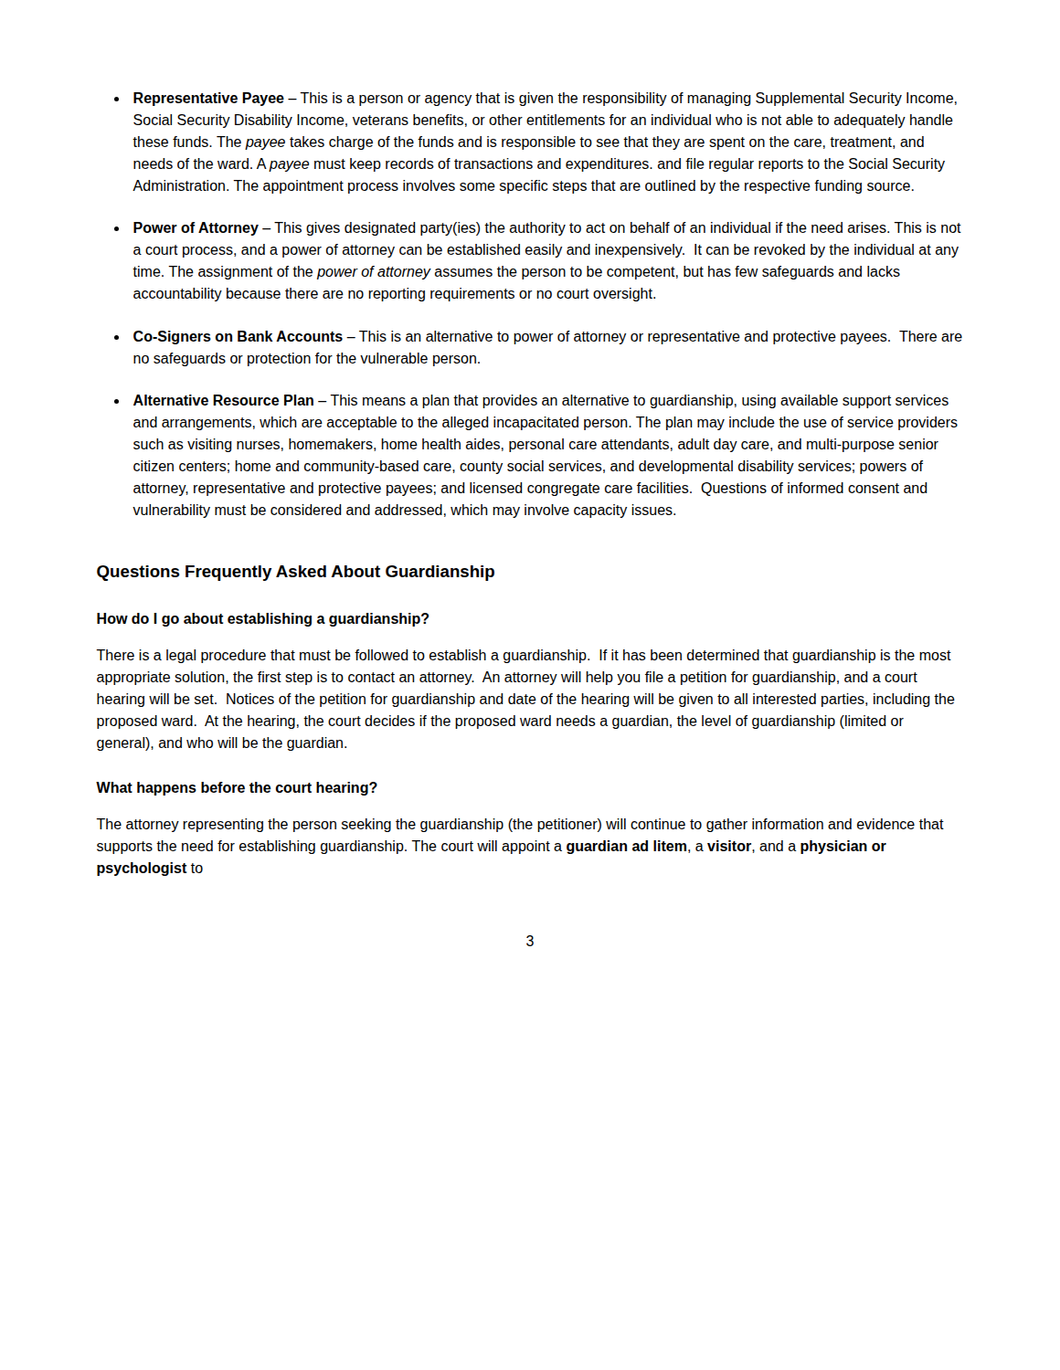Representative Payee – This is a person or agency that is given the responsibility of managing Supplemental Security Income, Social Security Disability Income, veterans benefits, or other entitlements for an individual who is not able to adequately handle these funds. The payee takes charge of the funds and is responsible to see that they are spent on the care, treatment, and needs of the ward. A payee must keep records of transactions and expenditures. and file regular reports to the Social Security Administration. The appointment process involves some specific steps that are outlined by the respective funding source.
Power of Attorney – This gives designated party(ies) the authority to act on behalf of an individual if the need arises. This is not a court process, and a power of attorney can be established easily and inexpensively. It can be revoked by the individual at any time. The assignment of the power of attorney assumes the person to be competent, but has few safeguards and lacks accountability because there are no reporting requirements or no court oversight.
Co-Signers on Bank Accounts – This is an alternative to power of attorney or representative and protective payees. There are no safeguards or protection for the vulnerable person.
Alternative Resource Plan – This means a plan that provides an alternative to guardianship, using available support services and arrangements, which are acceptable to the alleged incapacitated person. The plan may include the use of service providers such as visiting nurses, homemakers, home health aides, personal care attendants, adult day care, and multi-purpose senior citizen centers; home and community-based care, county social services, and developmental disability services; powers of attorney, representative and protective payees; and licensed congregate care facilities. Questions of informed consent and vulnerability must be considered and addressed, which may involve capacity issues.
Questions Frequently Asked About Guardianship
How do I go about establishing a guardianship?
There is a legal procedure that must be followed to establish a guardianship. If it has been determined that guardianship is the most appropriate solution, the first step is to contact an attorney. An attorney will help you file a petition for guardianship, and a court hearing will be set. Notices of the petition for guardianship and date of the hearing will be given to all interested parties, including the proposed ward. At the hearing, the court decides if the proposed ward needs a guardian, the level of guardianship (limited or general), and who will be the guardian.
What happens before the court hearing?
The attorney representing the person seeking the guardianship (the petitioner) will continue to gather information and evidence that supports the need for establishing guardianship. The court will appoint a guardian ad litem, a visitor, and a physician or psychologist to
3